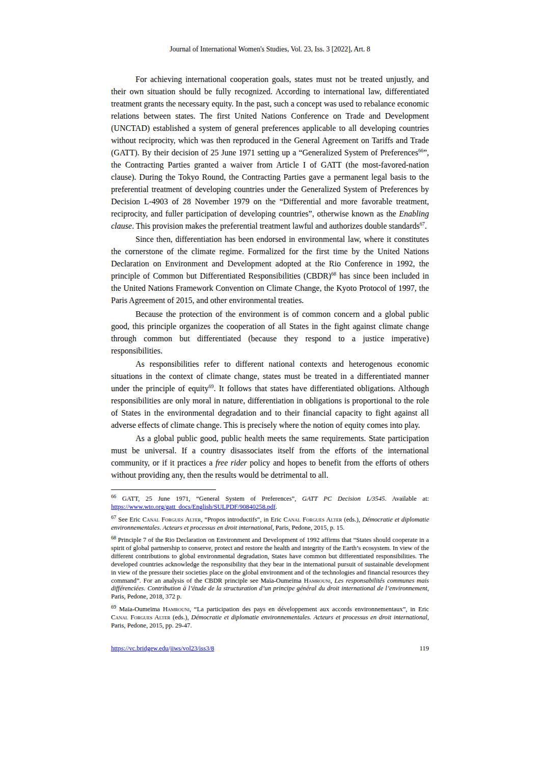Journal of International Women's Studies, Vol. 23, Iss. 3 [2022], Art. 8
For achieving international cooperation goals, states must not be treated unjustly, and their own situation should be fully recognized. According to international law, differentiated treatment grants the necessary equity. In the past, such a concept was used to rebalance economic relations between states. The first United Nations Conference on Trade and Development (UNCTAD) established a system of general preferences applicable to all developing countries without reciprocity, which was then reproduced in the General Agreement on Tariffs and Trade (GATT). By their decision of 25 June 1971 setting up a “Generalized System of Preferences66”, the Contracting Parties granted a waiver from Article I of GATT (the most-favored-nation clause). During the Tokyo Round, the Contracting Parties gave a permanent legal basis to the preferential treatment of developing countries under the Generalized System of Preferences by Decision L-4903 of 28 November 1979 on the “Differential and more favorable treatment, reciprocity, and fuller participation of developing countries”, otherwise known as the Enabling clause. This provision makes the preferential treatment lawful and authorizes double standards67.
Since then, differentiation has been endorsed in environmental law, where it constitutes the cornerstone of the climate regime. Formalized for the first time by the United Nations Declaration on Environment and Development adopted at the Rio Conference in 1992, the principle of Common but Differentiated Responsibilities (CBDR)68 has since been included in the United Nations Framework Convention on Climate Change, the Kyoto Protocol of 1997, the Paris Agreement of 2015, and other environmental treaties.
Because the protection of the environment is of common concern and a global public good, this principle organizes the cooperation of all States in the fight against climate change through common but differentiated (because they respond to a justice imperative) responsibilities.
As responsibilities refer to different national contexts and heterogenous economic situations in the context of climate change, states must be treated in a differentiated manner under the principle of equity69. It follows that states have differentiated obligations. Although responsibilities are only moral in nature, differentiation in obligations is proportional to the role of States in the environmental degradation and to their financial capacity to fight against all adverse effects of climate change. This is precisely where the notion of equity comes into play.
As a global public good, public health meets the same requirements. State participation must be universal. If a country disassociates itself from the efforts of the international community, or if it practices a free rider policy and hopes to benefit from the efforts of others without providing any, then the results would be detrimental to all.
66 GATT, 25 June 1971, “General System of Preferences”, GATT PC Decision L/3545. Available at: https://www.wto.org/gatt_docs/English/SULPDF/90840258.pdf.
67 See Eric Canal Forgues Alter, “Propos introductifs”, in Eric Canal Forgues Alter (eds.), Démocratie et diplomatie environnementales. Acteurs et processus en droit international, Paris, Pedone, 2015, p. 15.
68 Principle 7 of the Rio Declaration on Environment and Development of 1992 affirms that “States should cooperate in a spirit of global partnership to conserve, protect and restore the health and integrity of the Earth’s ecosystem. In view of the different contributions to global environmental degradation, States have common but differentiated responsibilities. The developed countries acknowledge the responsibility that they bear in the international pursuit of sustainable development in view of the pressure their societies place on the global environment and of the technologies and financial resources they command”. For an analysis of the CBDR principle see Maïa-Oumeïma Hamrouni, Les responsabilités communes mais différenciées. Contribution à l’étude de la structuration d’un principe général du droit international de l’environnement, Paris, Pedone, 2018, 372 p.
69 Maïa-Oumeïma Hamrouni, “La participation des pays en développement aux accords environnementaux”, in Eric Canal Forgues Alter (eds.), Démocratie et diplomatie environnementales. Acteurs et processus en droit international, Paris, Pedone, 2015, pp. 29-47.
https://vc.bridgew.edu/jiws/vol23/iss3/8 119